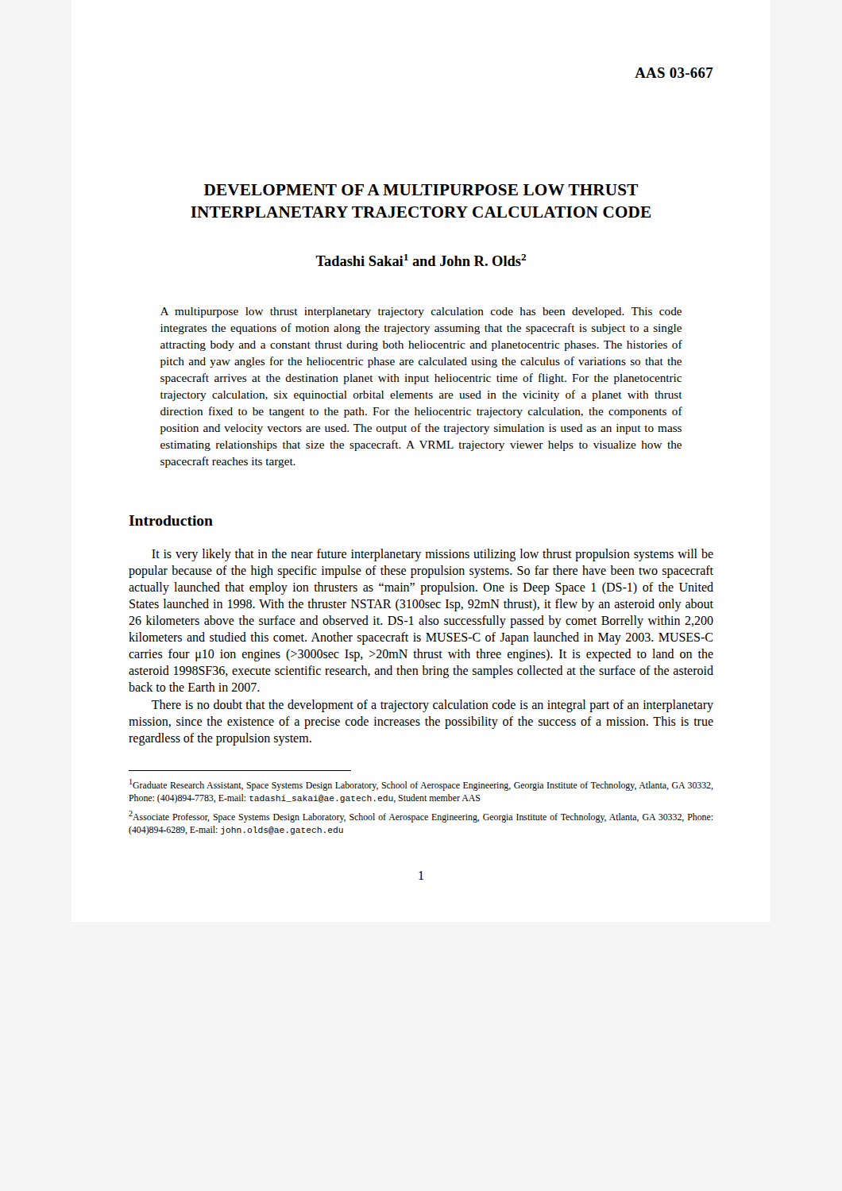AAS 03-667
Development of a Multipurpose Low Thrust
Interplanetary Trajectory Calculation Code
Tadashi Sakai1 and John R. Olds2
A multipurpose low thrust interplanetary trajectory calculation code has been developed. This code integrates the equations of motion along the trajectory assuming that the spacecraft is subject to a single attracting body and a constant thrust during both heliocentric and planetocentric phases. The histories of pitch and yaw angles for the heliocentric phase are calculated using the calculus of variations so that the spacecraft arrives at the destination planet with input heliocentric time of flight. For the planetocentric trajectory calculation, six equinoctial orbital elements are used in the vicinity of a planet with thrust direction fixed to be tangent to the path. For the heliocentric trajectory calculation, the components of position and velocity vectors are used. The output of the trajectory simulation is used as an input to mass estimating relationships that size the spacecraft. A VRML trajectory viewer helps to visualize how the spacecraft reaches its target.
Introduction
It is very likely that in the near future interplanetary missions utilizing low thrust propulsion systems will be popular because of the high specific impulse of these propulsion systems. So far there have been two spacecraft actually launched that employ ion thrusters as “main” propulsion. One is Deep Space 1 (DS-1) of the United States launched in 1998. With the thruster NSTAR (3100sec Isp, 92mN thrust), it flew by an asteroid only about 26 kilometers above the surface and observed it. DS-1 also successfully passed by comet Borrelly within 2,200 kilometers and studied this comet. Another spacecraft is MUSES-C of Japan launched in May 2003. MUSES-C carries four μ10 ion engines (>3000sec Isp, >20mN thrust with three engines). It is expected to land on the asteroid 1998SF36, execute scientific research, and then bring the samples collected at the surface of the asteroid back to the Earth in 2007.
There is no doubt that the development of a trajectory calculation code is an integral part of an interplanetary mission, since the existence of a precise code increases the possibility of the success of a mission. This is true regardless of the propulsion system.
1Graduate Research Assistant, Space Systems Design Laboratory, School of Aerospace Engineering, Georgia Institute of Technology, Atlanta, GA 30332, Phone: (404)894-7783, E-mail: tadashi_sakai@ae.gatech.edu, Student member AAS
2Associate Professor, Space Systems Design Laboratory, School of Aerospace Engineering, Georgia Institute of Technology, Atlanta, GA 30332, Phone: (404)894-6289, E-mail: john.olds@ae.gatech.edu
1